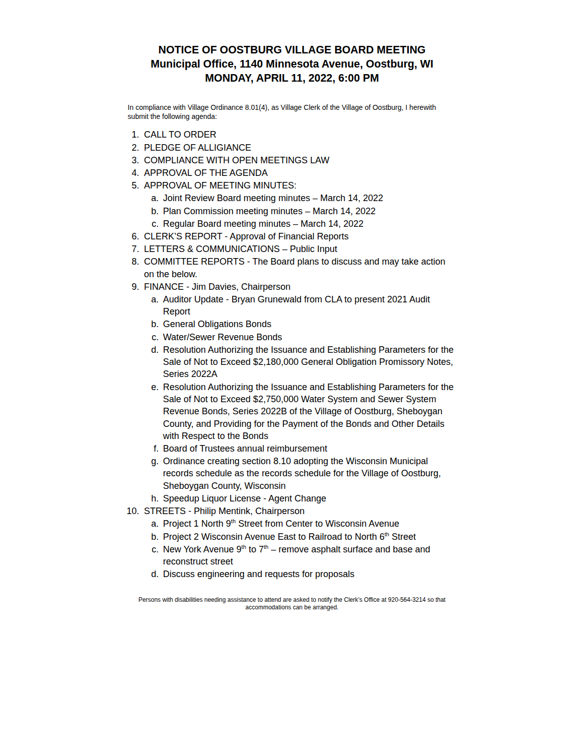NOTICE OF OOSTBURG VILLAGE BOARD MEETING
Municipal Office, 1140 Minnesota Avenue, Oostburg, WI
MONDAY, APRIL 11, 2022, 6:00 PM
In compliance with Village Ordinance 8.01(4), as Village Clerk of the Village of Oostburg, I herewith submit the following agenda:
CALL TO ORDER
PLEDGE OF ALLIGIANCE
COMPLIANCE WITH OPEN MEETINGS LAW
APPROVAL OF THE AGENDA
APPROVAL OF MEETING MINUTES:
Joint Review Board meeting minutes – March 14, 2022
Plan Commission meeting minutes – March 14, 2022
Regular Board meeting minutes – March 14, 2022
CLERK’S REPORT - Approval of Financial Reports
LETTERS & COMMUNICATIONS – Public Input
COMMITTEE REPORTS - The Board plans to discuss and may take action on the below.
FINANCE - Jim Davies, Chairperson
Auditor Update - Bryan Grunewald from CLA to present 2021 Audit Report
General Obligations Bonds
Water/Sewer Revenue Bonds
Resolution Authorizing the Issuance and Establishing Parameters for the Sale of Not to Exceed $2,180,000 General Obligation Promissory Notes, Series 2022A
Resolution Authorizing the Issuance and Establishing Parameters for the Sale of Not to Exceed $2,750,000 Water System and Sewer System Revenue Bonds, Series 2022B of the Village of Oostburg, Sheboygan County, and Providing for the Payment of the Bonds and Other Details with Respect to the Bonds
Board of Trustees annual reimbursement
Ordinance creating section 8.10 adopting the Wisconsin Municipal records schedule as the records schedule for the Village of Oostburg, Sheboygan County, Wisconsin
Speedup Liquor License - Agent Change
STREETS - Philip Mentink, Chairperson
Project 1 North 9th Street from Center to Wisconsin Avenue
Project 2 Wisconsin Avenue East to Railroad to North 6th Street
New York Avenue 9th to 7th – remove asphalt surface and base and reconstruct street
Discuss engineering and requests for proposals
Persons with disabilities needing assistance to attend are asked to notify the Clerk’s Office at 920-564-3214 so that accommodations can be arranged.